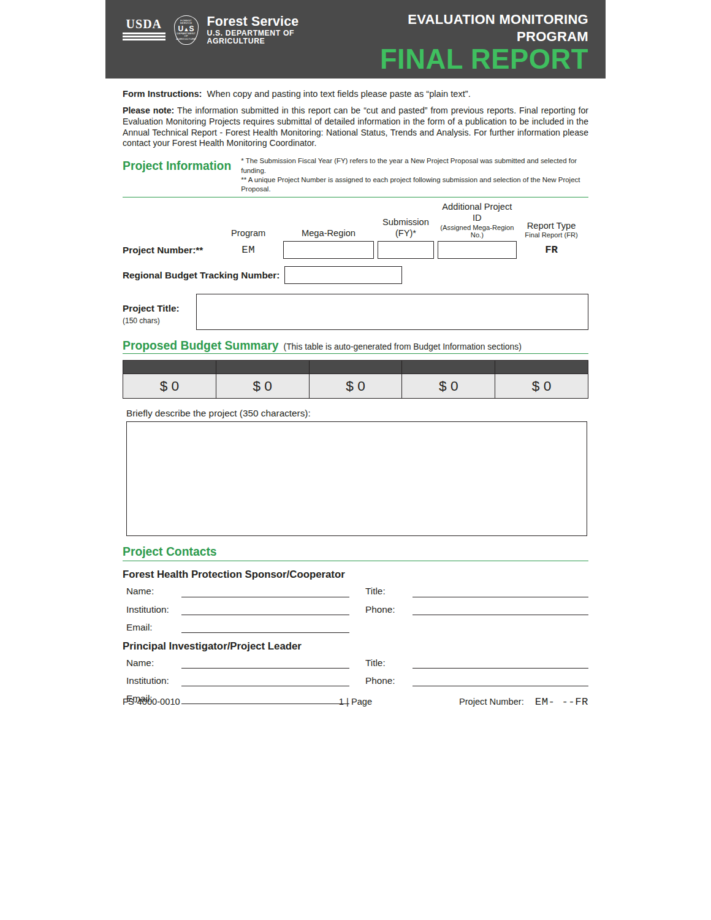USDA
FOREST SERVICE
U▲S
DEPARTMENT OF AGRICULTURE
Forest Service
U.S. DEPARTMENT OF AGRICULTURE
EVALUATION MONITORING PROGRAM
FINAL REPORT
Form Instructions: When copy and pasting into text fields please paste as “plain text”.
Please note: The information submitted in this report can be “cut and pasted” from previous reports. Final reporting for Evaluation Monitoring Projects requires submittal of detailed information in the form of a publication to be included in the Annual Technical Report - Forest Health Monitoring: National Status, Trends and Analysis. For further information please contact your Forest Health Monitoring Coordinator.
Project Information
* The Submission Fiscal Year (FY) refers to the year a New Project Proposal was submitted and selected for funding.
** A unique Project Number is assigned to each project following submission and selection of the New Project Proposal.
Program
Mega-Region
Submission (FY)*
Additional Project ID(Assigned Mega-Region No.)
Report TypeFinal Report (FR)
Project Number:**
EM
FR
Regional Budget Tracking Number:
Project Title:
(150 chars)
Proposed Budget Summary
(This table is auto-generated from Budget Information sections)
| $ 0 | $ 0 | $ 0 | $ 0 | $ 0 |
Briefly describe the project (350 characters):
Project Contacts
Forest Health Protection Sponsor/Cooperator
Name:
Institution:
Email:
Title:
Phone:
Principal Investigator/Project Leader
Name:
Institution:
Email:
Title:
Phone:
FS-4000-0010
1 | Page
Project Number: EM- --FR